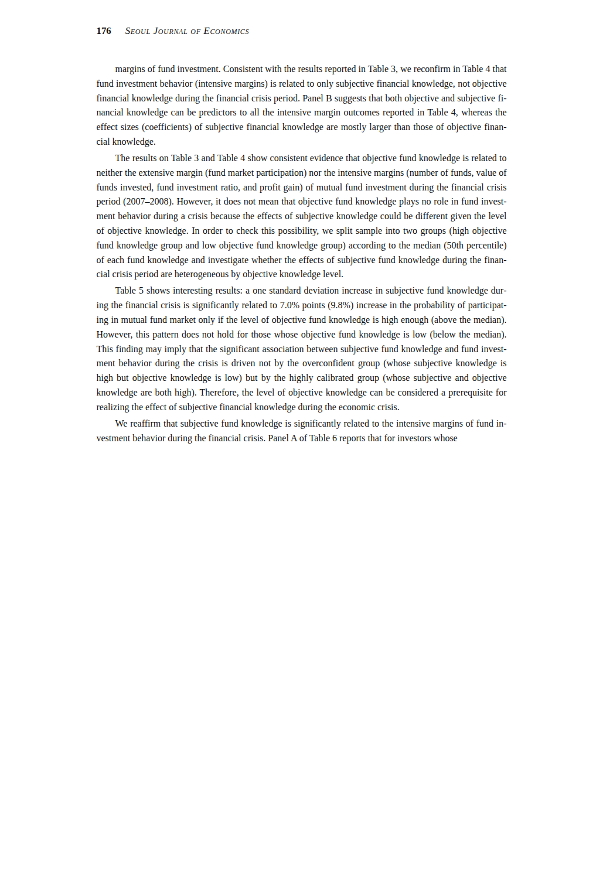176 Seoul Journal of Economics
margins of fund investment. Consistent with the results reported in Table 3, we reconfirm in Table 4 that fund investment behavior (intensive margins) is related to only subjective financial knowledge, not objective financial knowledge during the financial crisis period. Panel B suggests that both objective and subjective financial knowledge can be predictors to all the intensive margin outcomes reported in Table 4, whereas the effect sizes (coefficients) of subjective financial knowledge are mostly larger than those of objective financial knowledge.
The results on Table 3 and Table 4 show consistent evidence that objective fund knowledge is related to neither the extensive margin (fund market participation) nor the intensive margins (number of funds, value of funds invested, fund investment ratio, and profit gain) of mutual fund investment during the financial crisis period (2007–2008). However, it does not mean that objective fund knowledge plays no role in fund investment behavior during a crisis because the effects of subjective knowledge could be different given the level of objective knowledge. In order to check this possibility, we split sample into two groups (high objective fund knowledge group and low objective fund knowledge group) according to the median (50th percentile) of each fund knowledge and investigate whether the effects of subjective fund knowledge during the financial crisis period are heterogeneous by objective knowledge level.
Table 5 shows interesting results: a one standard deviation increase in subjective fund knowledge during the financial crisis is significantly related to 7.0% points (9.8%) increase in the probability of participating in mutual fund market only if the level of objective fund knowledge is high enough (above the median). However, this pattern does not hold for those whose objective fund knowledge is low (below the median). This finding may imply that the significant association between subjective fund knowledge and fund investment behavior during the crisis is driven not by the overconfident group (whose subjective knowledge is high but objective knowledge is low) but by the highly calibrated group (whose subjective and objective knowledge are both high). Therefore, the level of objective knowledge can be considered a prerequisite for realizing the effect of subjective financial knowledge during the economic crisis.
We reaffirm that subjective fund knowledge is significantly related to the intensive margins of fund investment behavior during the financial crisis. Panel A of Table 6 reports that for investors whose